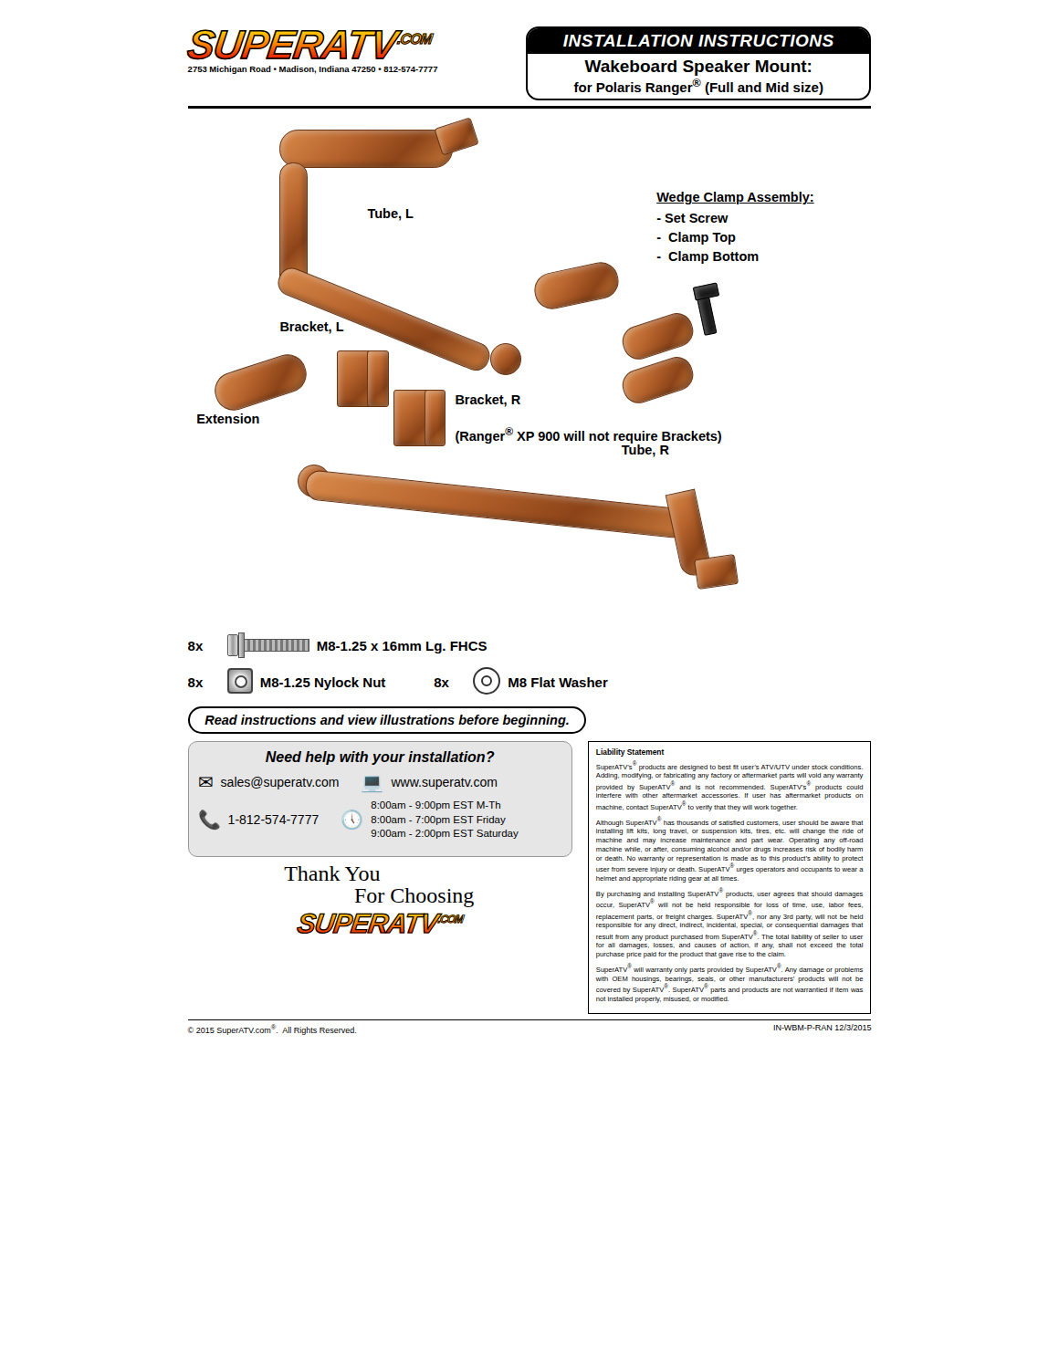SUPERATV.COM
2753 Michigan Road • Madison, Indiana 47250 • 812-574-7777
INSTALLATION INSTRUCTIONS
Wakeboard Speaker Mount:
for Polaris Ranger® (Full and Mid size)
Tube, L
Wedge Clamp Assembly:
- Set Screw
- Clamp Top
- Clamp Bottom
Bracket, L
Bracket, R
Extension
(Ranger® XP 900 will not require Brackets)
Tube, R
8x M8-1.25 x 16mm Lg. FHCS
8x M8-1.25 Nylock Nut
8x M8 Flat Washer
Read instructions and view illustrations before beginning.
Need help with your installation?
✉sales@superatv.com
💻www.superatv.com
📞1-812-574-7777
🕔 8:00am - 9:00pm EST M-Th
8:00am - 7:00pm EST Friday
9:00am - 2:00pm EST Saturday
Thank You
For Choosing
SUPERATV.COM
Liability Statement
SuperATV’s® products are designed to best fit user’s ATV/UTV under stock conditions. Adding, modifying, or fabricating any factory or aftermarket parts will void any warranty provided by SuperATV® and is not recommended. SuperATV’s® products could interfere with other aftermarket accessories. If user has aftermarket products on machine, contact SuperATV® to verify that they will work together.
Although SuperATV® has thousands of satisfied customers, user should be aware that installing lift kits, long travel, or suspension kits, tires, etc. will change the ride of machine and may increase maintenance and part wear. Operating any off-road machine while, or after, consuming alcohol and/or drugs increases risk of bodily harm or death. No warranty or representation is made as to this product’s ability to protect user from severe injury or death. SuperATV® urges operators and occupants to wear a helmet and appropriate riding gear at all times.
By purchasing and installing SuperATV® products, user agrees that should damages occur, SuperATV® will not be held responsible for loss of time, use, labor fees, replacement parts, or freight charges. SuperATV®, nor any 3rd party, will not be held responsible for any direct, indirect, incidental, special, or consequential damages that result from any product purchased from SuperATV®. The total liability of seller to user for all damages, losses, and causes of action, if any, shall not exceed the total purchase price paid for the product that gave rise to the claim.
SuperATV® will warranty only parts provided by SuperATV®. Any damage or problems with OEM housings, bearings, seals, or other manufacturers’ products will not be covered by SuperATV®. SuperATV® parts and products are not warrantied if item was not installed properly, misused, or modified.
© 2015 SuperATV.com®. All Rights Reserved.
IN-WBM-P-RAN 12/3/2015